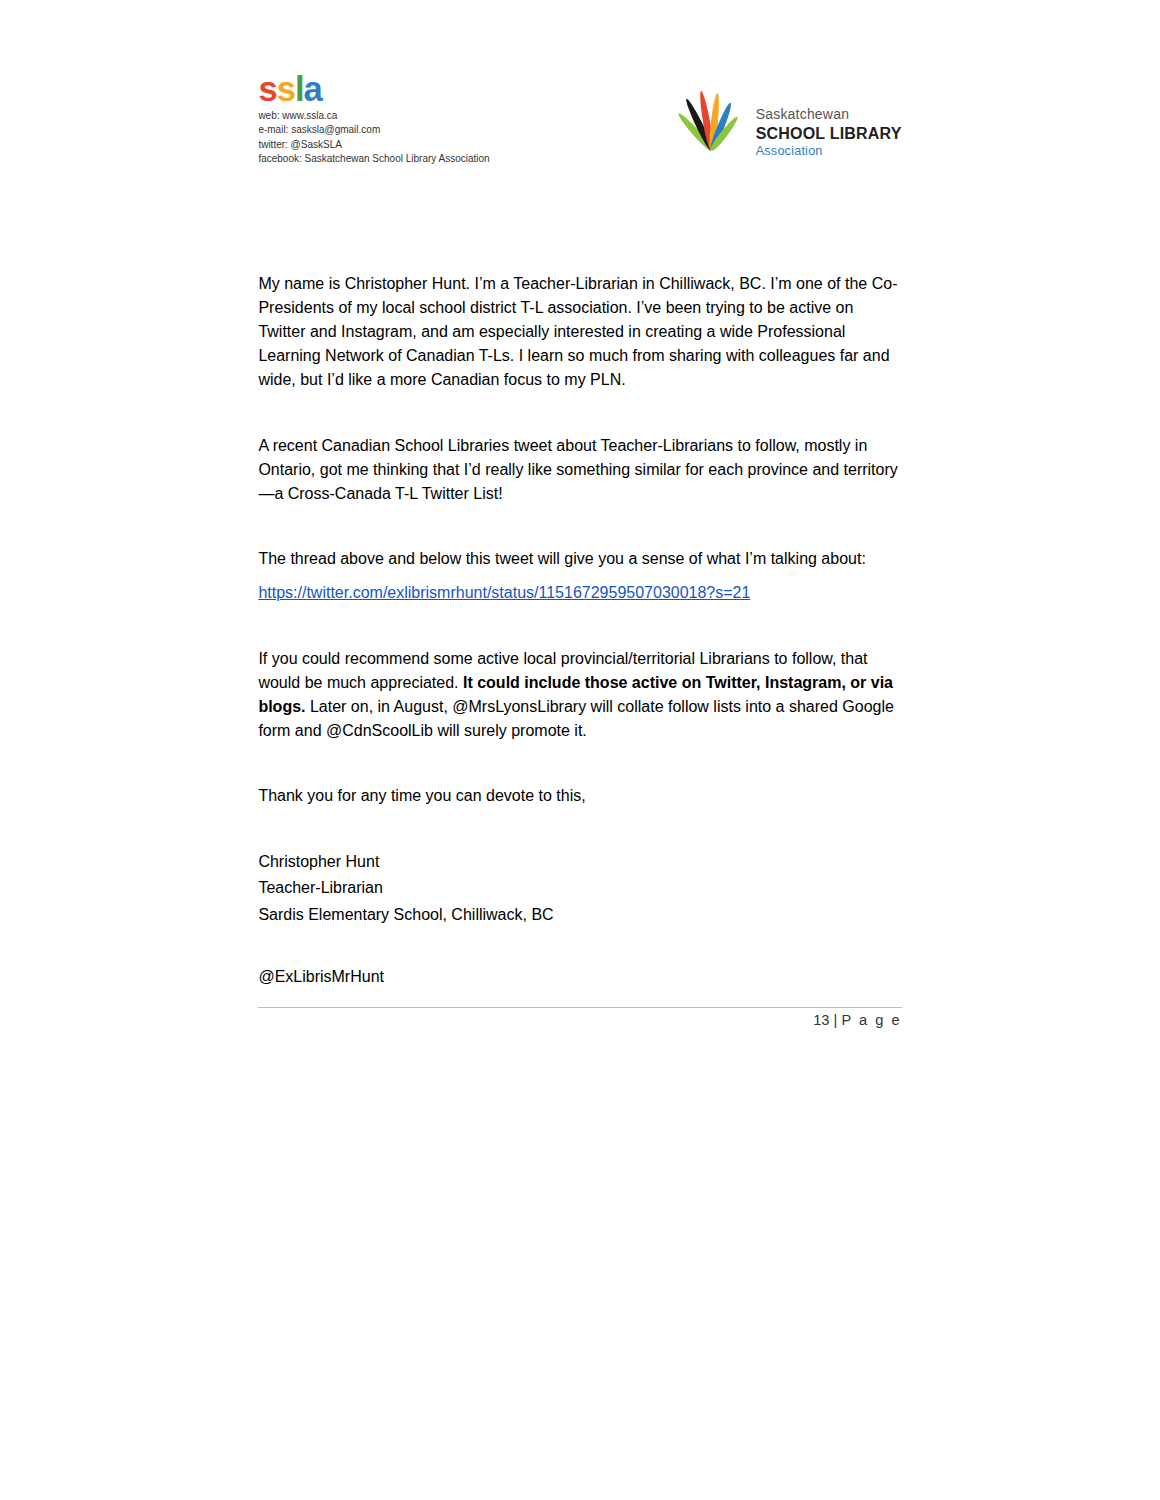ssla
web: www.ssla.ca
e-mail: sasksla@gmail.com
twitter: @SaskSLA
facebook: Saskatchewan School Library Association
Saskatchewan
SCHOOL LIBRARY
Association
My name is Christopher Hunt. I’m a Teacher-Librarian in Chilliwack, BC. I’m one of the Co-Presidents of my local school district T-L association. I’ve been trying to be active on Twitter and Instagram, and am especially interested in creating a wide Professional Learning Network of Canadian T-Ls. I learn so much from sharing with colleagues far and wide, but I’d like a more Canadian focus to my PLN.
A recent Canadian School Libraries tweet about Teacher-Librarians to follow, mostly in Ontario, got me thinking that I’d really like something similar for each province and territory—a Cross-Canada T-L Twitter List!
The thread above and below this tweet will give you a sense of what I’m talking about:
https://twitter.com/exlibrismrhunt/status/1151672959507030018?s=21
If you could recommend some active local provincial/territorial Librarians to follow, that would be much appreciated. It could include those active on Twitter, Instagram, or via blogs. Later on, in August, @MrsLyonsLibrary will collate follow lists into a shared Google form and @CdnScoolLib will surely promote it.
Thank you for any time you can devote to this,
Christopher Hunt
Teacher-Librarian
Sardis Elementary School, Chilliwack, BC
@ExLibrisMrHunt
13 | P a g e